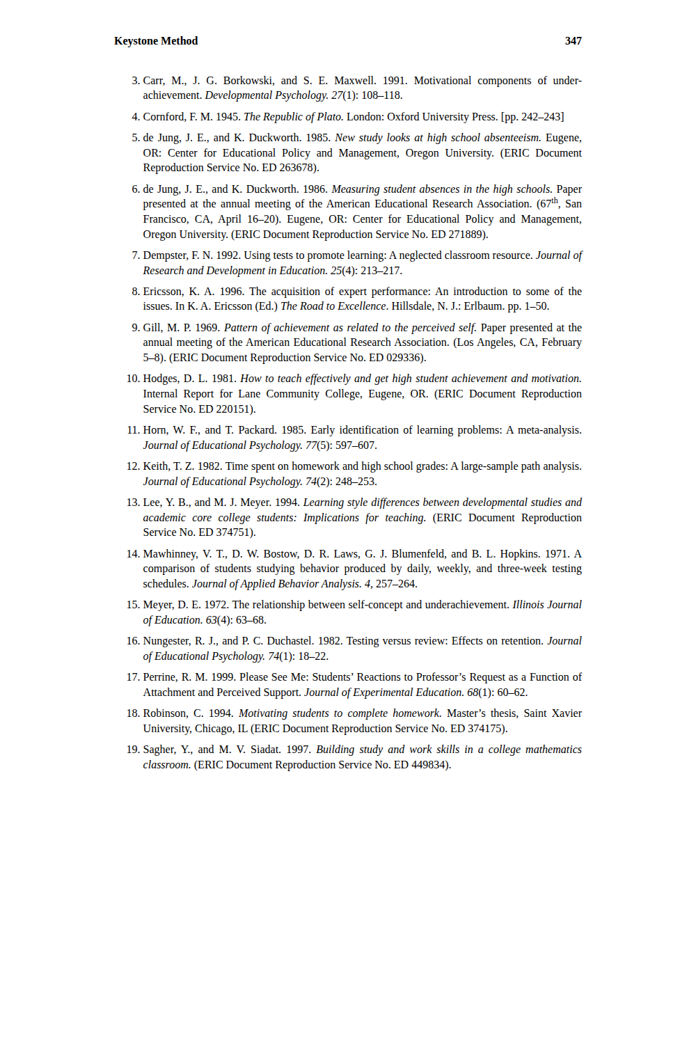Keystone Method 347
Carr, M., J. G. Borkowski, and S. E. Maxwell. 1991. Motivational components of under-achievement. Developmental Psychology. 27(1): 108–118.
Cornford, F. M. 1945. The Republic of Plato. London: Oxford University Press. [pp. 242–243]
de Jung, J. E., and K. Duckworth. 1985. New study looks at high school absenteeism. Eugene, OR: Center for Educational Policy and Management, Oregon University. (ERIC Document Reproduction Service No. ED 263678).
de Jung, J. E., and K. Duckworth. 1986. Measuring student absences in the high schools. Paper presented at the annual meeting of the American Educational Research Association. (67th, San Francisco, CA, April 16–20). Eugene, OR: Center for Educational Policy and Management, Oregon University. (ERIC Document Reproduction Service No. ED 271889).
Dempster, F. N. 1992. Using tests to promote learning: A neglected classroom resource. Journal of Research and Development in Education. 25(4): 213–217.
Ericsson, K. A. 1996. The acquisition of expert performance: An introduction to some of the issues. In K. A. Ericsson (Ed.) The Road to Excellence. Hillsdale, N. J.: Erlbaum. pp. 1–50.
Gill, M. P. 1969. Pattern of achievement as related to the perceived self. Paper presented at the annual meeting of the American Educational Research Association. (Los Angeles, CA, February 5–8). (ERIC Document Reproduction Service No. ED 029336).
Hodges, D. L. 1981. How to teach effectively and get high student achievement and motivation. Internal Report for Lane Community College, Eugene, OR. (ERIC Document Reproduction Service No. ED 220151).
Horn, W. F., and T. Packard. 1985. Early identification of learning problems: A meta-analysis. Journal of Educational Psychology. 77(5): 597–607.
Keith, T. Z. 1982. Time spent on homework and high school grades: A large-sample path analysis. Journal of Educational Psychology. 74(2): 248–253.
Lee, Y. B., and M. J. Meyer. 1994. Learning style differences between developmental studies and academic core college students: Implications for teaching. (ERIC Document Reproduction Service No. ED 374751).
Mawhinney, V. T., D. W. Bostow, D. R. Laws, G. J. Blumenfeld, and B. L. Hopkins. 1971. A comparison of students studying behavior produced by daily, weekly, and three-week testing schedules. Journal of Applied Behavior Analysis. 4, 257–264.
Meyer, D. E. 1972. The relationship between self-concept and underachievement. Illinois Journal of Education. 63(4): 63–68.
Nungester, R. J., and P. C. Duchastel. 1982. Testing versus review: Effects on retention. Journal of Educational Psychology. 74(1): 18–22.
Perrine, R. M. 1999. Please See Me: Students’ Reactions to Professor’s Request as a Function of Attachment and Perceived Support. Journal of Experimental Education. 68(1): 60–62.
Robinson, C. 1994. Motivating students to complete homework. Master’s thesis, Saint Xavier University, Chicago, IL (ERIC Document Reproduction Service No. ED 374175).
Sagher, Y., and M. V. Siadat. 1997. Building study and work skills in a college mathematics classroom. (ERIC Document Reproduction Service No. ED 449834).